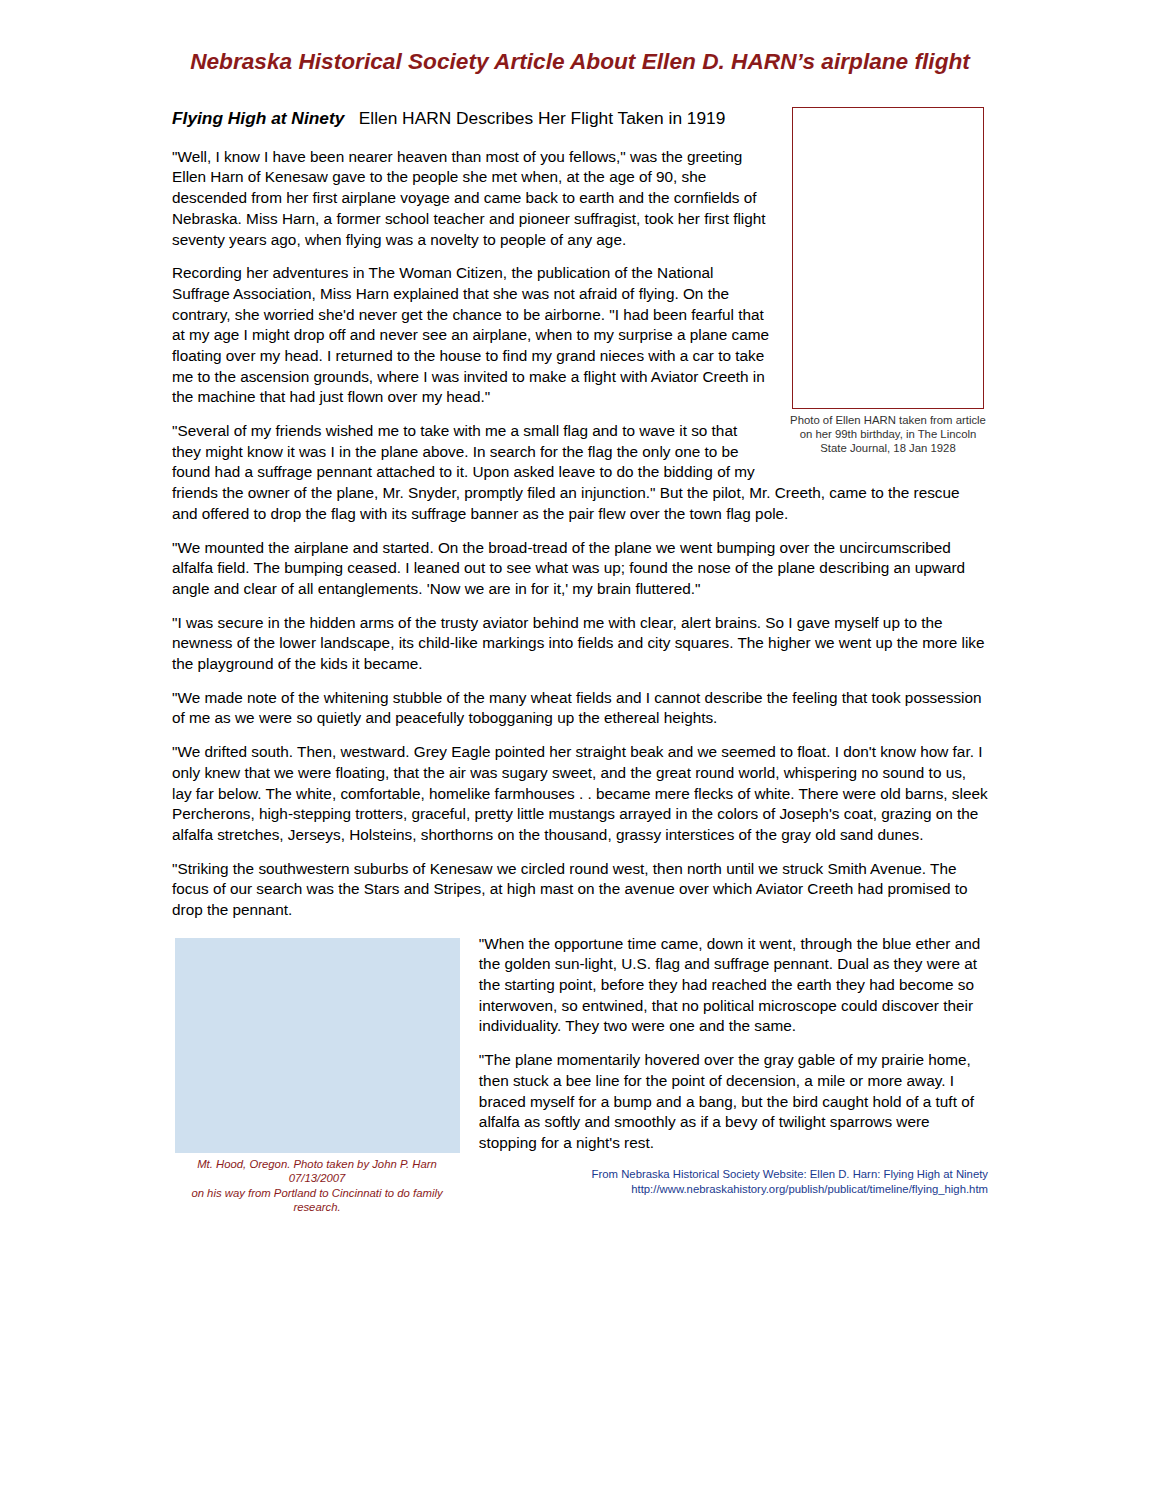Nebraska Historical Society Article About Ellen D. HARN’s airplane flight
Photo of Ellen HARN taken from article on her 99th birthday, in The Lincoln State Journal, 18 Jan 1928
Flying High at Ninety Ellen HARN Describes Her Flight Taken in 1919
"Well, I know I have been nearer heaven than most of you fellows," was the greeting Ellen Harn of Kenesaw gave to the people she met when, at the age of 90, she descended from her first airplane voyage and came back to earth and the cornfields of Nebraska. Miss Harn, a former school teacher and pioneer suffragist, took her first flight seventy years ago, when flying was a novelty to people of any age.
Recording her adventures in The Woman Citizen, the publication of the National Suffrage Association, Miss Harn explained that she was not afraid of flying. On the contrary, she worried she'd never get the chance to be airborne. "I had been fearful that at my age I might drop off and never see an airplane, when to my surprise a plane came floating over my head. I returned to the house to find my grand nieces with a car to take me to the ascension grounds, where I was invited to make a flight with Aviator Creeth in the machine that had just flown over my head."
"Several of my friends wished me to take with me a small flag and to wave it so that they might know it was I in the plane above. In search for the flag the only one to be found had a suffrage pennant attached to it. Upon asked leave to do the bidding of my friends the owner of the plane, Mr. Snyder, promptly filed an injunction." But the pilot, Mr. Creeth, came to the rescue and offered to drop the flag with its suffrage banner as the pair flew over the town flag pole.
"We mounted the airplane and started. On the broad-tread of the plane we went bumping over the uncircumscribed alfalfa field. The bumping ceased. I leaned out to see what was up; found the nose of the plane describing an upward angle and clear of all entanglements. 'Now we are in for it,' my brain fluttered."
"I was secure in the hidden arms of the trusty aviator behind me with clear, alert brains. So I gave myself up to the newness of the lower landscape, its child-like markings into fields and city squares. The higher we went up the more like the playground of the kids it became.
"We made note of the whitening stubble of the many wheat fields and I cannot describe the feeling that took possession of me as we were so quietly and peacefully tobogganing up the ethereal heights.
"We drifted south. Then, westward. Grey Eagle pointed her straight beak and we seemed to float. I don't know how far. I only knew that we were floating, that the air was sugary sweet, and the great round world, whispering no sound to us, lay far below. The white, comfortable, homelike farmhouses . . became mere flecks of white. There were old barns, sleek Percherons, high-stepping trotters, graceful, pretty little mustangs arrayed in the colors of Joseph's coat, grazing on the alfalfa stretches, Jerseys, Holsteins, shorthorns on the thousand, grassy interstices of the gray old sand dunes.
"Striking the southwestern suburbs of Kenesaw we circled round west, then north until we struck Smith Avenue. The focus of our search was the Stars and Stripes, at high mast on the avenue over which Aviator Creeth had promised to drop the pennant.
Mt. Hood, Oregon. Photo taken by John P. Harn 07/13/2007
on his way from Portland to Cincinnati to do family research.
"When the opportune time came, down it went, through the blue ether and the golden sun-light, U.S. flag and suffrage pennant. Dual as they were at the starting point, before they had reached the earth they had become so interwoven, so entwined, that no political microscope could discover their individuality. They two were one and the same.
"The plane momentarily hovered over the gray gable of my prairie home, then stuck a bee line for the point of decension, a mile or more away. I braced myself for a bump and a bang, but the bird caught hold of a tuft of alfalfa as softly and smoothly as if a bevy of twilight sparrows were stopping for a night's rest.
From Nebraska Historical Society Website: Ellen D. Harn: Flying High at Ninety
http://www.nebraskahistory.org/publish/publicat/timeline/flying_high.htm